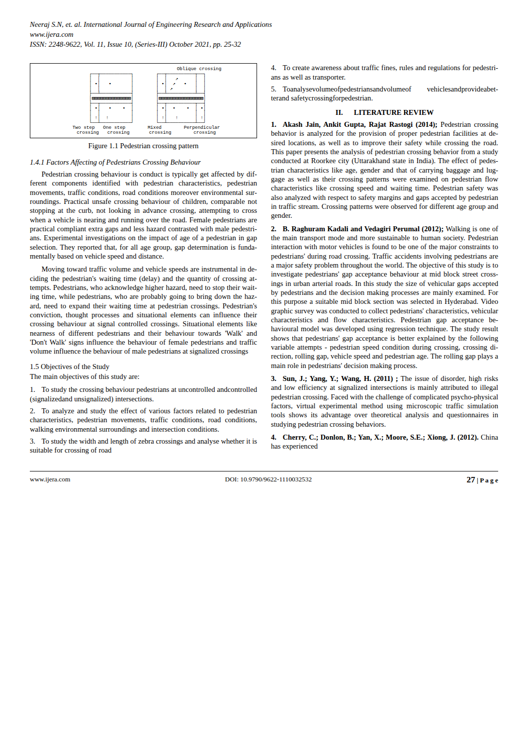Neeraj S.N, et. al. International Journal of Engineering Research and Applications
www.ijera.com
ISSN: 2248-9622, Vol. 11, Issue 10, (Series-III) October 2021, pp. 25-32
Oblique crossing ┌──┬───────────┐ ┌──┬──────────┬──┐ │ │ │ │ │ ↗ │ │ │ ▪│ ▪ │ │ ▪│ ↗ ▪ │ │ │ │ │ │ │ ↗ │ │ ├──┴───────────┤ ├──┴──────────┴──┤ │▨▨▨▨▨▨▨▨▨▨▨▨▨▨│ │▨▨▨▨▨▨▨▨▨▨▨▨▨▨▨▨│ ├──┬───────────┤ ├──┬──────────┬──┤ │ ▪│ ▪ ▪ │ │ ▪│ ▪ ▪ │ ▪│ │ │ │ │ │ │ │ │ ↑│ ↑ │ │ ↑│ ↑ │ ↑│ └──┴───────────┘ └──┴──────────┴──┘ Two step One step Mixed Perpendicular crossing crossing crossing crossing
Figure 1.1 Pedestrian crossing pattern
1.4.1 Factors Affecting of Pedestrians Crossing Behaviour
Pedestrian crossing behaviour is conduct is typically get affected by different components identified with pedestrian characteristics, pedestrian movements, traffic conditions, road conditions moreover environmental surroundings. Practical unsafe crossing behaviour of children, comparable not stopping at the curb, not looking in advance crossing, attempting to cross when a vehicle is nearing and running over the road. Female pedestrians are practical compliant extra gaps and less hazard contrasted with male pedestrians. Experimental investigations on the impact of age of a pedestrian in gap selection. They reported that, for all age group, gap determination is fundamentally based on vehicle speed and distance.
Moving toward traffic volume and vehicle speeds are instrumental in deciding the pedestrian's waiting time (delay) and the quantity of crossing attempts. Pedestrians, who acknowledge higher hazard, need to stop their waiting time, while pedestrians, who are probably going to bring down the hazard, need to expand their waiting time at pedestrian crossings. Pedestrian's conviction, thought processes and situational elements can influence their crossing behaviour at signal controlled crossings. Situational elements like nearness of different pedestrians and their behaviour towards 'Walk' and 'Don't Walk' signs influence the behaviour of female pedestrians and traffic volume influence the behaviour of male pedestrians at signalized crossings
1.5 Objectives of the Study
The main objectives of this study are:
1. To study the crossing behaviour pedestrians at uncontrolled andcontrolled (signalizedand unsignalized) intersections.
2. To analyze and study the effect of various factors related to pedestrian characteristics, pedestrian movements, traffic conditions, road conditions, walking environmental surroundings and intersection conditions.
3. To study the width and length of zebra crossings and analyse whether it is suitable for crossing of road
4. To create awareness about traffic fines, rules and regulations for pedestrians as well as transporter.
5. Toanalysevolumeofpedestriansandvolumeof vehiclesandprovideabetterand safetycrossingforpedestrian.
II. LITERATURE REVIEW
1. Akash Jain, Ankit Gupta, Rajat Rastogi (2014); Pedestrian crossing behavior is analyzed for the provision of proper pedestrian facilities at desired locations, as well as to improve their safety while crossing the road. This paper presents the analysis of pedestrian crossing behavior from a study conducted at Roorkee city (Uttarakhand state in India). The effect of pedestrian characteristics like age, gender and that of carrying baggage and luggage as well as their crossing patterns were examined on pedestrian flow characteristics like crossing speed and waiting time. Pedestrian safety was also analyzed with respect to safety margins and gaps accepted by pedestrian in traffic stream. Crossing patterns were observed for different age group and gender.
2. B. Raghuram Kadali and Vedagiri Perumal (2012); Walking is one of the main transport mode and more sustainable to human society. Pedestrian interaction with motor vehicles is found to be one of the major constraints to pedestrians' during road crossing. Traffic accidents involving pedestrians are a major safety problem throughout the world. The objective of this study is to investigate pedestrians' gap acceptance behaviour at mid block street crossings in urban arterial roads. In this study the size of vehicular gaps accepted by pedestrians and the decision making processes are mainly examined. For this purpose a suitable mid block section was selected in Hyderabad. Video graphic survey was conducted to collect pedestrians' characteristics, vehicular characteristics and flow characteristics. Pedestrian gap acceptance behavioural model was developed using regression technique. The study result shows that pedestrians' gap acceptance is better explained by the following variable attempts - pedestrian speed condition during crossing, crossing direction, rolling gap, vehicle speed and pedestrian age. The rolling gap plays a main role in pedestrians' decision making process.
3. Sun, J.; Yang, Y.; Wang, H. (2011) ; The issue of disorder, high risks and low efficiency at signalized intersections is mainly attributed to illegal pedestrian crossing. Faced with the challenge of complicated psycho-physical factors, virtual experimental method using microscopic traffic simulation tools shows its advantage over theoretical analysis and questionnaires in studying pedestrian crossing behaviors.
4. Cherry, C.; Donlon, B.; Yan, X.; Moore, S.E.; Xiong, J. (2012). China has experienced
www.ijera.com
DOI: 10.9790/9622-1110032532
27 | P a g e